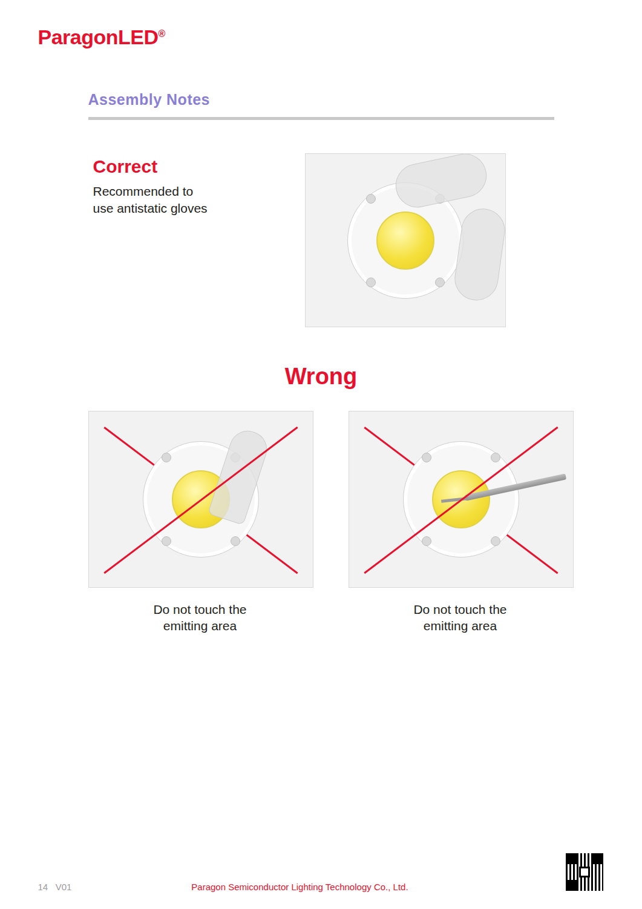ParagonLED®
Assembly Notes
Correct
Recommended to
use antistatic gloves
Wrong
Do not touch the
emitting area
Do not touch the
emitting area
14 V01
Paragon Semiconductor Lighting Technology Co., Ltd.